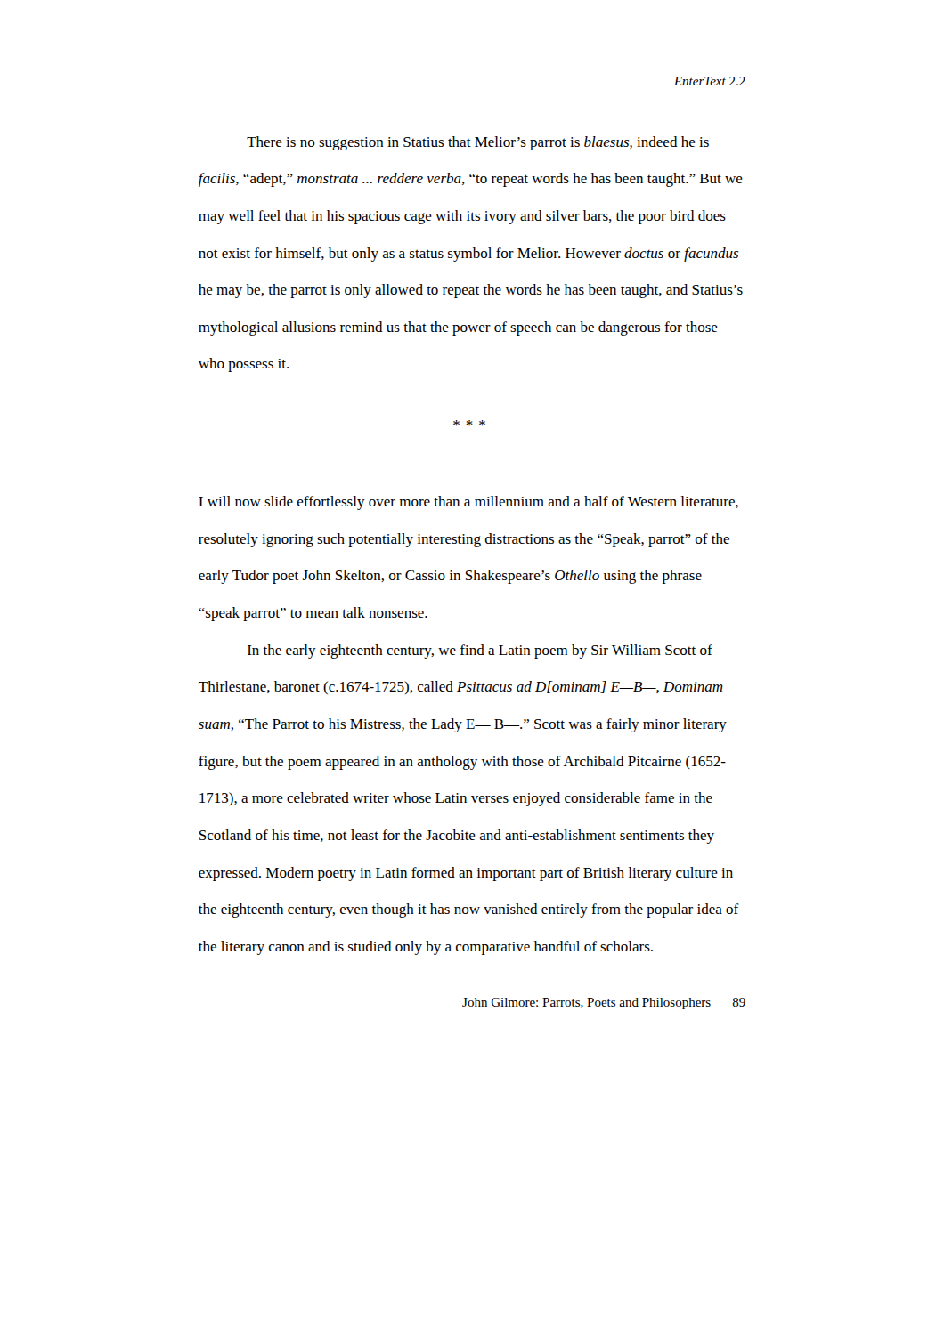EnterText 2.2
There is no suggestion in Statius that Melior’s parrot is blaesus, indeed he is facilis, “adept,” monstrata ... reddere verba, “to repeat words he has been taught.” But we may well feel that in his spacious cage with its ivory and silver bars, the poor bird does not exist for himself, but only as a status symbol for Melior. However doctus or facundus he may be, the parrot is only allowed to repeat the words he has been taught, and Statius’s mythological allusions remind us that the power of speech can be dangerous for those who possess it.
***
I will now slide effortlessly over more than a millennium and a half of Western literature, resolutely ignoring such potentially interesting distractions as the “Speak, parrot” of the early Tudor poet John Skelton, or Cassio in Shakespeare’s Othello using the phrase “speak parrot” to mean talk nonsense.
In the early eighteenth century, we find a Latin poem by Sir William Scott of Thirlestane, baronet (c.1674-1725), called Psittacus ad D[ominam] E—B—, Dominam suam, “The Parrot to his Mistress, the Lady E— B—.” Scott was a fairly minor literary figure, but the poem appeared in an anthology with those of Archibald Pitcairne (1652-1713), a more celebrated writer whose Latin verses enjoyed considerable fame in the Scotland of his time, not least for the Jacobite and anti-establishment sentiments they expressed. Modern poetry in Latin formed an important part of British literary culture in the eighteenth century, even though it has now vanished entirely from the popular idea of the literary canon and is studied only by a comparative handful of scholars.
John Gilmore: Parrots, Poets and Philosophers89